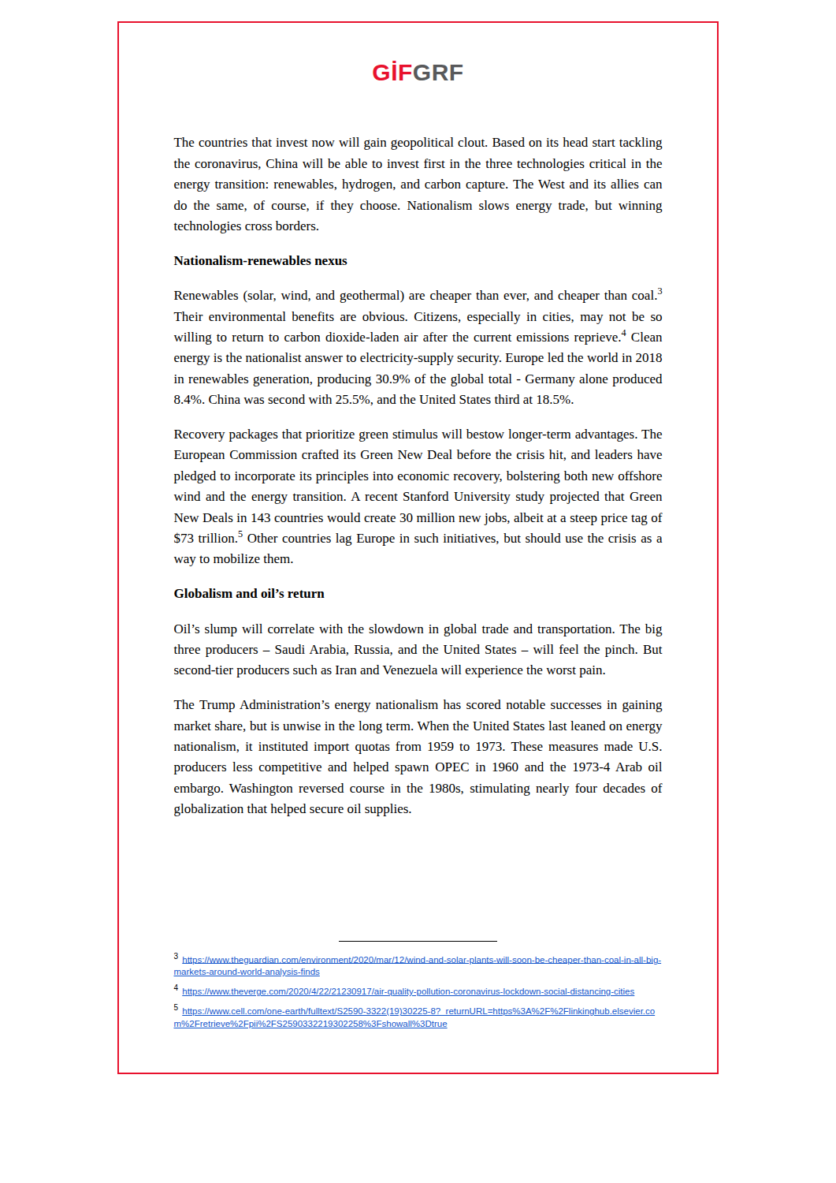GİF GRF
The countries that invest now will gain geopolitical clout. Based on its head start tackling the coronavirus, China will be able to invest first in the three technologies critical in the energy transition: renewables, hydrogen, and carbon capture. The West and its allies can do the same, of course, if they choose. Nationalism slows energy trade, but winning technologies cross borders.
Nationalism-renewables nexus
Renewables (solar, wind, and geothermal) are cheaper than ever, and cheaper than coal.3 Their environmental benefits are obvious. Citizens, especially in cities, may not be so willing to return to carbon dioxide-laden air after the current emissions reprieve.4 Clean energy is the nationalist answer to electricity-supply security. Europe led the world in 2018 in renewables generation, producing 30.9% of the global total - Germany alone produced 8.4%. China was second with 25.5%, and the United States third at 18.5%.
Recovery packages that prioritize green stimulus will bestow longer-term advantages. The European Commission crafted its Green New Deal before the crisis hit, and leaders have pledged to incorporate its principles into economic recovery, bolstering both new offshore wind and the energy transition. A recent Stanford University study projected that Green New Deals in 143 countries would create 30 million new jobs, albeit at a steep price tag of $73 trillion.5 Other countries lag Europe in such initiatives, but should use the crisis as a way to mobilize them.
Globalism and oil’s return
Oil’s slump will correlate with the slowdown in global trade and transportation. The big three producers – Saudi Arabia, Russia, and the United States – will feel the pinch. But second-tier producers such as Iran and Venezuela will experience the worst pain.
The Trump Administration’s energy nationalism has scored notable successes in gaining market share, but is unwise in the long term. When the United States last leaned on energy nationalism, it instituted import quotas from 1959 to 1973. These measures made U.S. producers less competitive and helped spawn OPEC in 1960 and the 1973-4 Arab oil embargo. Washington reversed course in the 1980s, stimulating nearly four decades of globalization that helped secure oil supplies.
3 https://www.theguardian.com/environment/2020/mar/12/wind-and-solar-plants-will-soon-be-cheaper-than-coal-in-all-big-markets-around-world-analysis-finds
4 https://www.theverge.com/2020/4/22/21230917/air-quality-pollution-coronavirus-lockdown-social-distancing-cities
5 https://www.cell.com/one-earth/fulltext/S2590-3322(19)30225-8?_returnURL=https%3A%2F%2Flinkinghub.elsevier.com%2Fretrieve%2Fpii%2FS2590332219302258%3Fshowall%3Dtrue